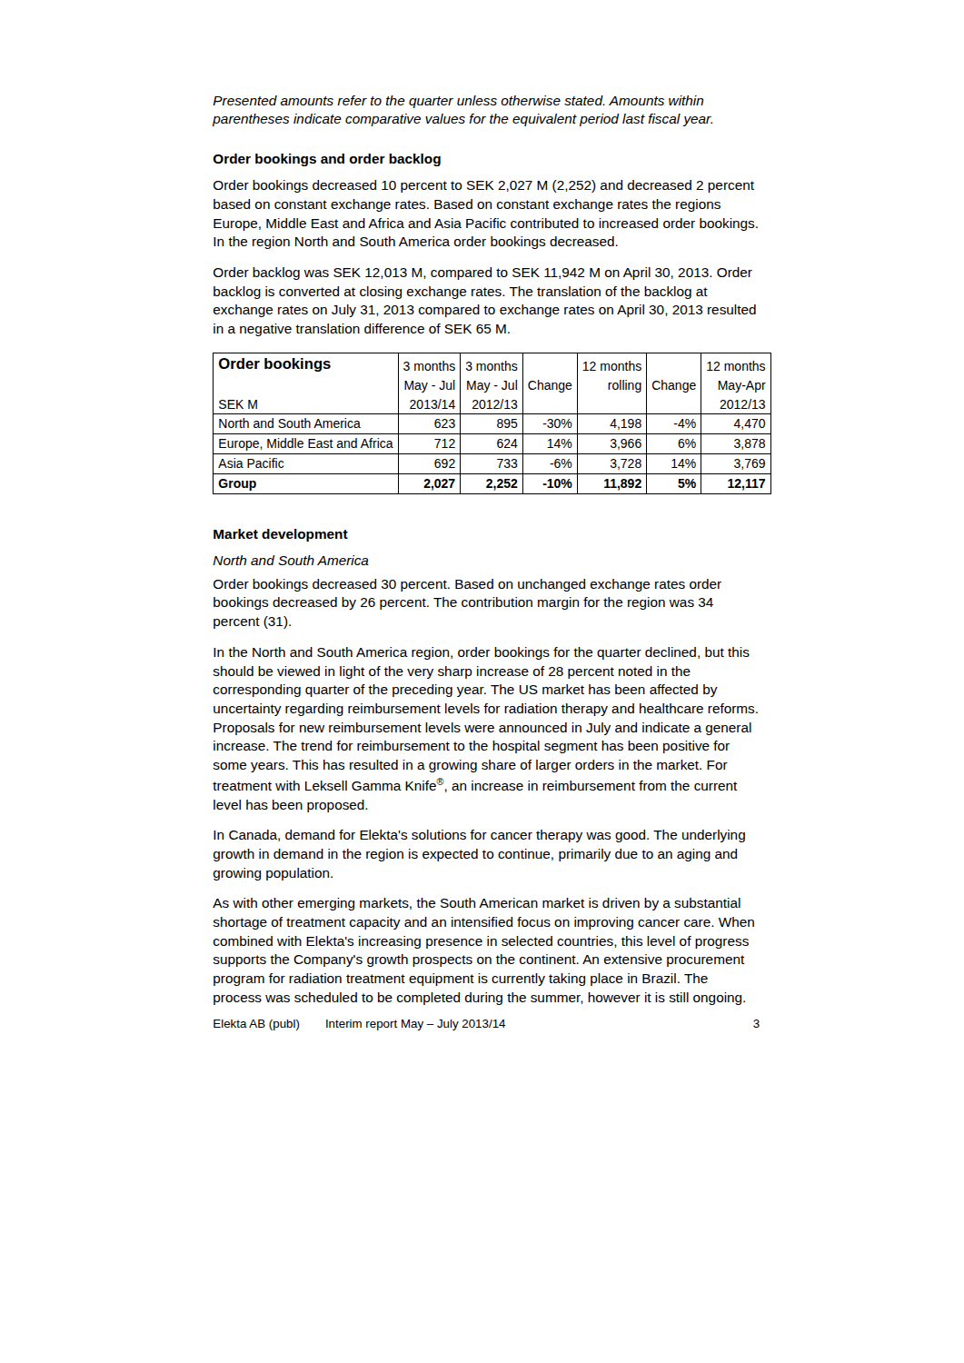Presented amounts refer to the quarter unless otherwise stated. Amounts within parentheses indicate comparative values for the equivalent period last fiscal year.
Order bookings and order backlog
Order bookings decreased 10 percent to SEK 2,027 M (2,252) and decreased 2 percent based on constant exchange rates. Based on constant exchange rates the regions Europe, Middle East and Africa and Asia Pacific contributed to increased order bookings. In the region North and South America order bookings decreased.
Order backlog was SEK 12,013 M, compared to SEK 11,942 M on April 30, 2013. Order backlog is converted at closing exchange rates. The translation of the backlog at exchange rates on July 31, 2013 compared to exchange rates on April 30, 2013 resulted in a negative translation difference of SEK 65 M.
| Order bookings | 3 months | 3 months | | 12 months | | 12 months |
| | May - Jul | May - Jul | Change | rolling | Change | May-Apr |
| SEK M | 2013/14 | 2012/13 | | | | 2012/13 |
| North and South America | 623 | 895 | -30% | 4,198 | -4% | 4,470 |
| Europe, Middle East and Africa | 712 | 624 | 14% | 3,966 | 6% | 3,878 |
| Asia Pacific | 692 | 733 | -6% | 3,728 | 14% | 3,769 |
| Group | 2,027 | 2,252 | -10% | 11,892 | 5% | 12,117 |
Market development
North and South America
Order bookings decreased 30 percent. Based on unchanged exchange rates order bookings decreased by 26 percent. The contribution margin for the region was 34 percent (31).
In the North and South America region, order bookings for the quarter declined, but this should be viewed in light of the very sharp increase of 28 percent noted in the corresponding quarter of the preceding year. The US market has been affected by uncertainty regarding reimbursement levels for radiation therapy and healthcare reforms. Proposals for new reimbursement levels were announced in July and indicate a general increase. The trend for reimbursement to the hospital segment has been positive for some years. This has resulted in a growing share of larger orders in the market. For treatment with Leksell Gamma Knife®, an increase in reimbursement from the current level has been proposed.
In Canada, demand for Elekta's solutions for cancer therapy was good. The underlying growth in demand in the region is expected to continue, primarily due to an aging and growing population.
As with other emerging markets, the South American market is driven by a substantial shortage of treatment capacity and an intensified focus on improving cancer care. When combined with Elekta's increasing presence in selected countries, this level of progress supports the Company's growth prospects on the continent. An extensive procurement program for radiation treatment equipment is currently taking place in Brazil. The process was scheduled to be completed during the summer, however it is still ongoing.
Elekta AB (publ) Interim report May – July 2013/14
3